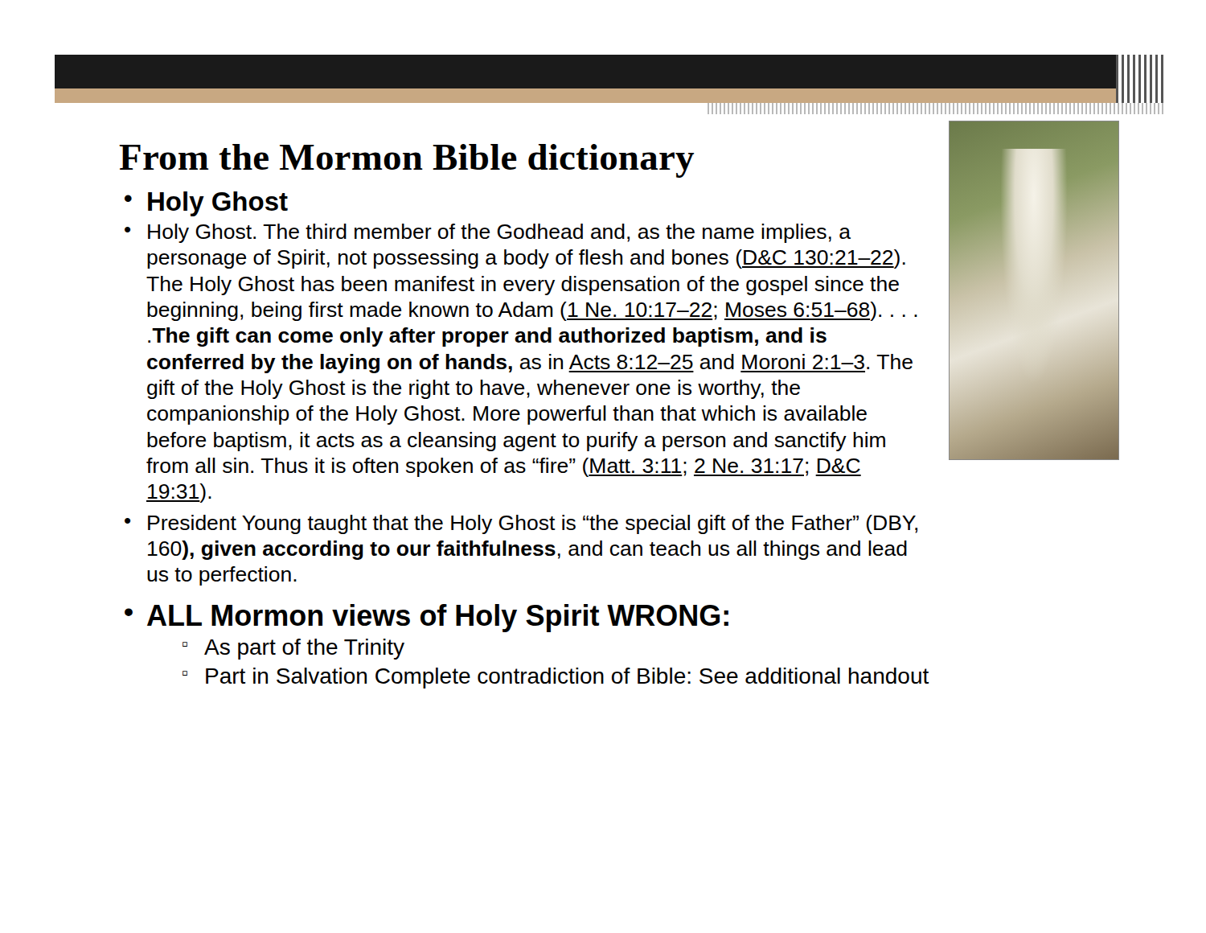From the Mormon Bible dictionary
Holy Ghost
Holy Ghost. The third member of the Godhead and, as the name implies, a personage of Spirit, not possessing a body of flesh and bones (D&C 130:21–22). The Holy Ghost has been manifest in every dispensation of the gospel since the beginning, being first made known to Adam (1 Ne. 10:17–22; Moses 6:51–68). . . . .The gift can come only after proper and authorized baptism, and is conferred by the laying on of hands, as in Acts 8:12–25 and Moroni 2:1–3. The gift of the Holy Ghost is the right to have, whenever one is worthy, the companionship of the Holy Ghost. More powerful than that which is available before baptism, it acts as a cleansing agent to purify a person and sanctify him from all sin. Thus it is often spoken of as “fire” (Matt. 3:11; 2 Ne. 31:17; D&C 19:31).
President Young taught that the Holy Ghost is “the special gift of the Father” (DBY, 160), given according to our faithfulness, and can teach us all things and lead us to perfection.
ALL Mormon views of Holy Spirit WRONG:
As part of the Trinity
Part in Salvation Complete contradiction of Bible: See additional handout